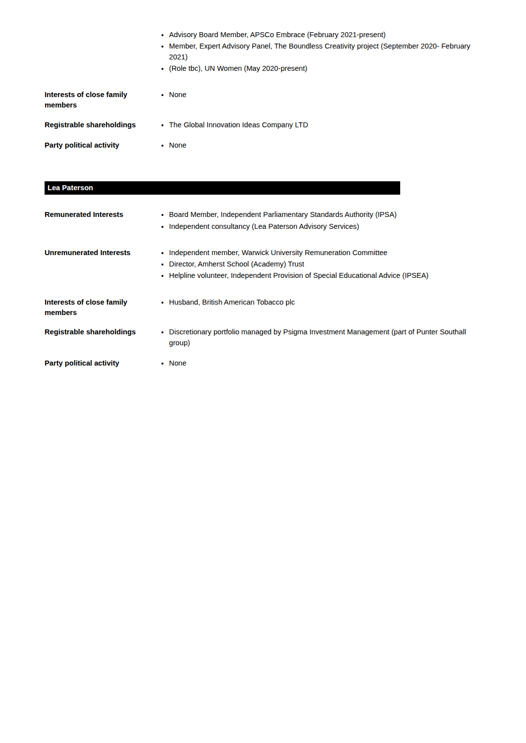Advisory Board Member, APSCo Embrace (February 2021-present)
Member, Expert Advisory Panel, The Boundless Creativity project (September 2020- February 2021)
(Role tbc), UN Women (May 2020-present)
| Interests of close family members | None |
| Registrable shareholdings | The Global Innovation Ideas Company LTD |
| Party political activity | None |
Lea Paterson
| Remunerated Interests | Board Member, Independent Parliamentary Standards Authority (IPSA) Independent consultancy (Lea Paterson Advisory Services) |
| Unremunerated Interests | Independent member, Warwick University Remuneration Committee Director, Amherst School (Academy) Trust Helpline volunteer, Independent Provision of Special Educational Advice (IPSEA) |
| Interests of close family members | Husband, British American Tobacco plc |
| Registrable shareholdings | Discretionary portfolio managed by Psigma Investment Management (part of Punter Southall group) |
| Party political activity | None |